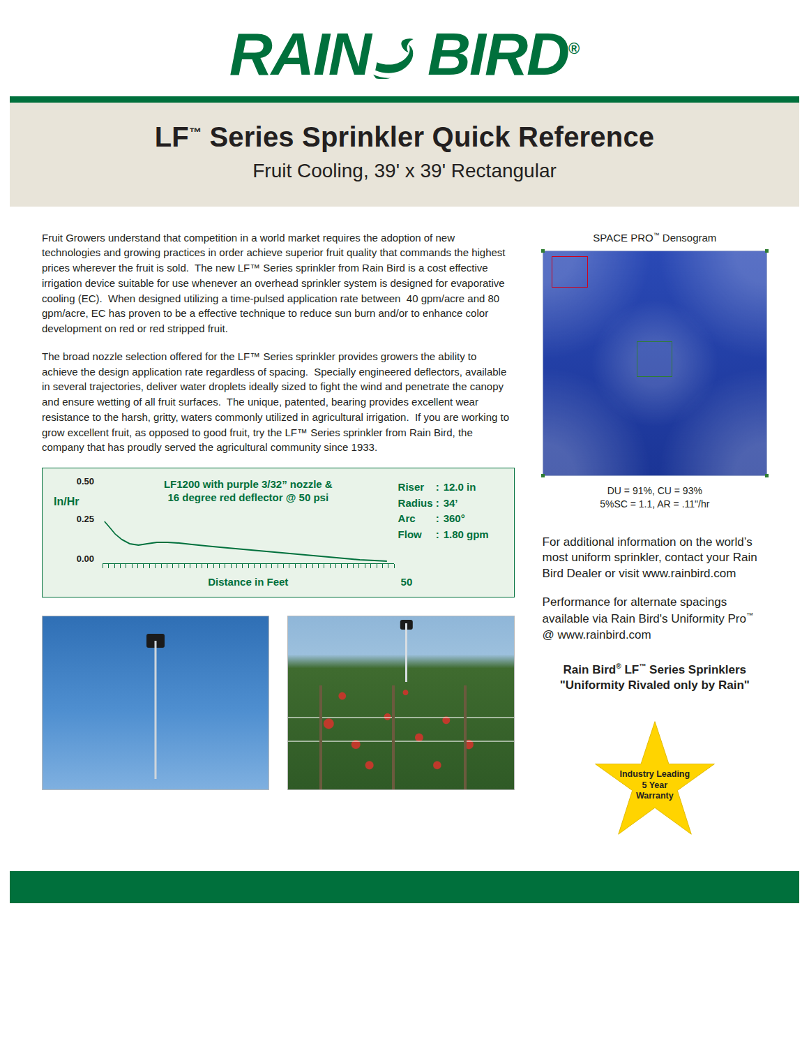RAIN BIRD®
LF™ Series Sprinkler Quick Reference
Fruit Cooling, 39' x 39' Rectangular
Fruit Growers understand that competition in a world market requires the adoption of new technologies and growing practices in order achieve superior fruit quality that commands the highest prices wherever the fruit is sold. The new LF™ Series sprinkler from Rain Bird is a cost effective irrigation device suitable for use whenever an overhead sprinkler system is designed for evaporative cooling (EC). When designed utilizing a time-pulsed application rate between 40 gpm/acre and 80 gpm/acre, EC has proven to be a effective technique to reduce sun burn and/or to enhance color development on red or red stripped fruit.
The broad nozzle selection offered for the LF™ Series sprinkler provides growers the ability to achieve the design application rate regardless of spacing. Specially engineered deflectors, available in several trajectories, deliver water droplets ideally sized to fight the wind and penetrate the canopy and ensure wetting of all fruit surfaces. The unique, patented, bearing provides excellent wear resistance to the harsh, gritty, waters commonly utilized in agricultural irrigation. If you are working to grow excellent fruit, as opposed to good fruit, try the LF™ Series sprinkler from Rain Bird, the company that has proudly served the agricultural community since 1933.
0.50 0.25 0.00 In/Hr
LF1200 with purple 3/32” nozzle &
16 degree red deflector @ 50 psi
| Riser | : | 12.0 in |
| Radius | : | 34’ |
| Arc | : | 360° |
| Flow | : | 1.80 gpm |
Distance in Feet
50
SPACE PRO™ Densogram
DU = 91%, CU = 93%
5%SC = 1.1, AR = .11"/hr
For additional information on the world’s most uniform sprinkler, contact your Rain Bird Dealer or visit www.rainbird.com
Performance for alternate spacings available via Rain Bird's Uniformity Pro™ @ www.rainbird.com
Rain Bird® LF™ Series Sprinklers
"Uniformity Rivaled only by Rain"
Industry Leading
5 Year
Warranty